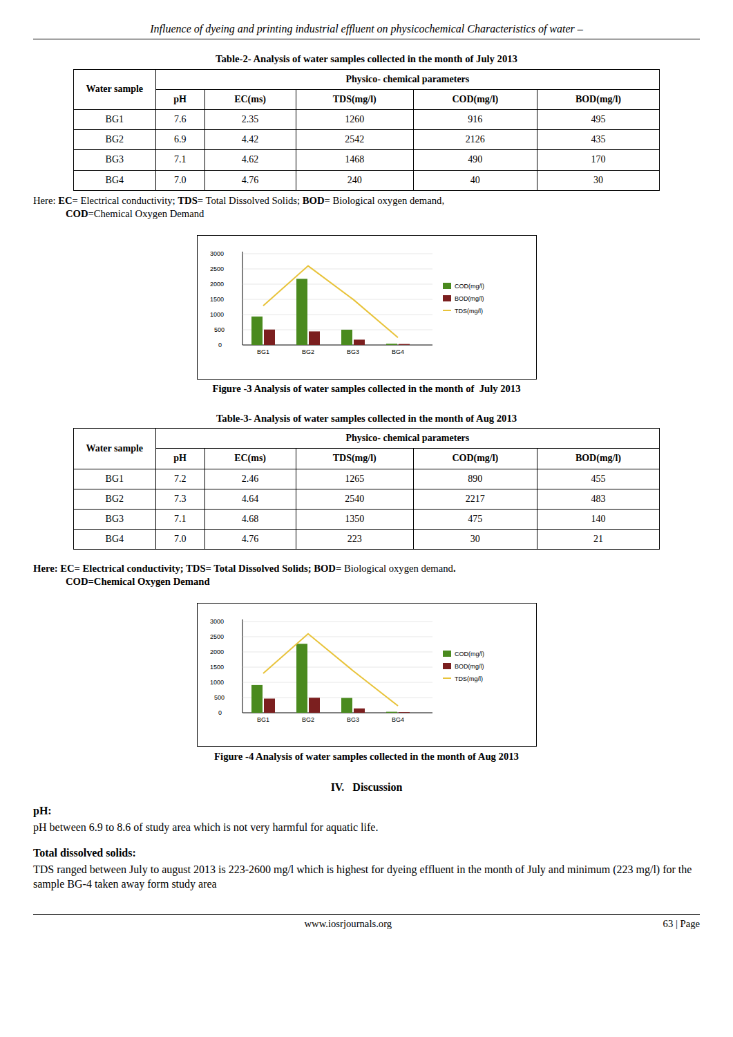Influence of dyeing and printing industrial effluent on physicochemical Characteristics of water –
Table-2- Analysis of water samples collected in the month of July 2013
| Water sample | Physico- chemical parameters |
| --- | --- |
| pH | EC(ms) | TDS(mg/l) | COD(mg/l) | BOD(mg/l) |
| BG1 | 7.6 | 2.35 | 1260 | 916 | 495 |
| BG2 | 6.9 | 4.42 | 2542 | 2126 | 435 |
| BG3 | 7.1 | 4.62 | 1468 | 490 | 170 |
| BG4 | 7.0 | 4.76 | 240 | 40 | 30 |
Here: EC= Electrical conductivity; TDS= Total Dissolved Solids; BOD= Biological oxygen demand,
COD=Chemical Oxygen Demand
0 500 1000 1500 2000 2500 3000 BG1 BG2 BG3 BG4 COD(mg/l) BOD(mg/l) TDS(mg/l)
Figure -3 Analysis of water samples collected in the month of July 2013
Table-3- Analysis of water samples collected in the month of Aug 2013
| Water sample | Physico- chemical parameters |
| --- | --- |
| pH | EC(ms) | TDS(mg/l) | COD(mg/l) | BOD(mg/l) |
| BG1 | 7.2 | 2.46 | 1265 | 890 | 455 |
| BG2 | 7.3 | 4.64 | 2540 | 2217 | 483 |
| BG3 | 7.1 | 4.68 | 1350 | 475 | 140 |
| BG4 | 7.0 | 4.76 | 223 | 30 | 21 |
Here: EC= Electrical conductivity; TDS= Total Dissolved Solids; BOD= Biological oxygen demand.
COD=Chemical Oxygen Demand
0 500 1000 1500 2000 2500 3000 BG1 BG2 BG3 BG4 COD(mg/l) BOD(mg/l) TDS(mg/l)
Figure -4 Analysis of water samples collected in the month of Aug 2013
IV. Discussion
pH:
pH between 6.9 to 8.6 of study area which is not very harmful for aquatic life.
Total dissolved solids:
TDS ranged between July to august 2013 is 223-2600 mg/l which is highest for dyeing effluent in the month of July and minimum (223 mg/l) for the sample BG-4 taken away form study area
www.iosrjournals.org
63 | Page